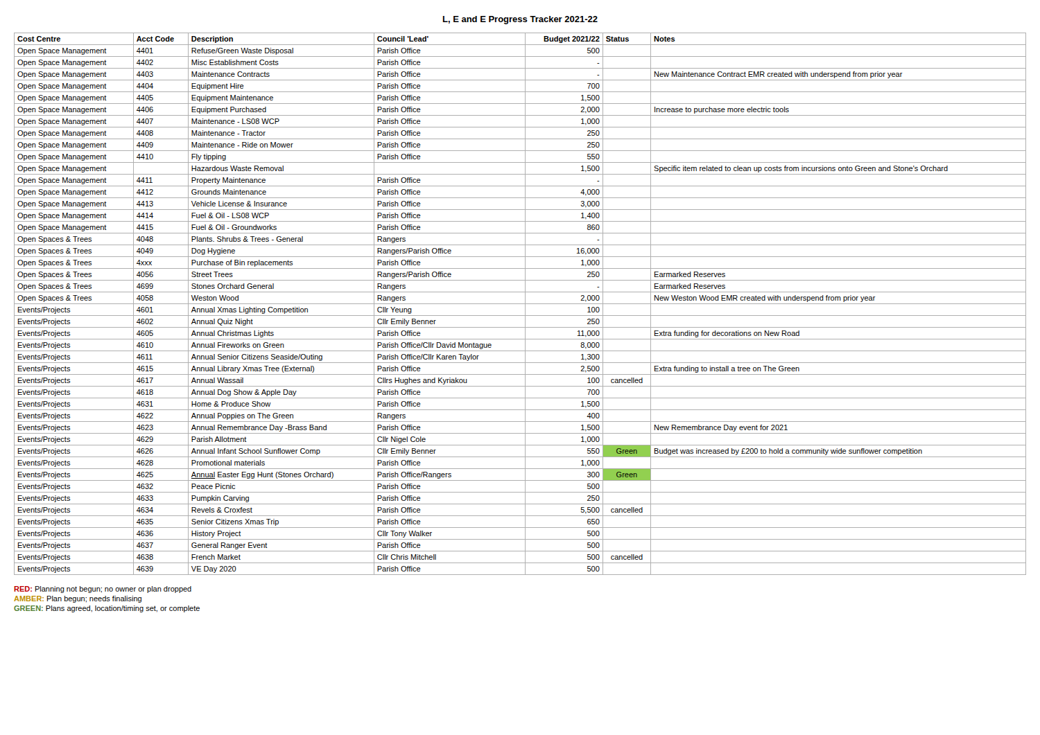L, E and E Progress Tracker 2021-22
| Cost Centre | Acct Code | Description | Council 'Lead' | Budget 2021/22 | Status | Notes |
| --- | --- | --- | --- | --- | --- | --- |
| Open Space Management | 4401 | Refuse/Green Waste Disposal | Parish Office | 500 | | |
| Open Space Management | 4402 | Misc Establishment Costs | Parish Office | - | | |
| Open Space Management | 4403 | Maintenance Contracts | Parish Office | - | | New Maintenance Contract EMR created with underspend from prior year |
| Open Space Management | 4404 | Equipment Hire | Parish Office | 700 | | |
| Open Space Management | 4405 | Equipment Maintenance | Parish Office | 1,500 | | |
| Open Space Management | 4406 | Equipment Purchased | Parish Office | 2,000 | | Increase to purchase more electric tools |
| Open Space Management | 4407 | Maintenance - LS08 WCP | Parish Office | 1,000 | | |
| Open Space Management | 4408 | Maintenance - Tractor | Parish Office | 250 | | |
| Open Space Management | 4409 | Maintenance - Ride on Mower | Parish Office | 250 | | |
| Open Space Management | 4410 | Fly tipping | Parish Office | 550 | | |
| Open Space Management | | Hazardous Waste Removal | | 1,500 | | Specific item related to clean up costs from incursions onto Green and Stone's Orchard |
| Open Space Management | 4411 | Property Maintenance | Parish Office | - | | |
| Open Space Management | 4412 | Grounds Maintenance | Parish Office | 4,000 | | |
| Open Space Management | 4413 | Vehicle License & Insurance | Parish Office | 3,000 | | |
| Open Space Management | 4414 | Fuel & Oil - LS08 WCP | Parish Office | 1,400 | | |
| Open Space Management | 4415 | Fuel & Oil - Groundworks | Parish Office | 860 | | |
| Open Spaces & Trees | 4048 | Plants. Shrubs & Trees - General | Rangers | - | | |
| Open Spaces & Trees | 4049 | Dog Hygiene | Rangers/Parish Office | 16,000 | | |
| Open Spaces & Trees | 4xxx | Purchase of Bin replacements | Parish Office | 1,000 | | |
| Open Spaces & Trees | 4056 | Street Trees | Rangers/Parish Office | 250 | | Earmarked Reserves |
| Open Spaces & Trees | 4699 | Stones Orchard General | Rangers | - | | Earmarked Reserves |
| Open Spaces & Trees | 4058 | Weston Wood | Rangers | 2,000 | | New Weston Wood EMR created with underspend from prior year |
| Events/Projects | 4601 | Annual Xmas Lighting Competition | Cllr Yeung | 100 | | |
| Events/Projects | 4602 | Annual Quiz Night | Cllr Emily Benner | 250 | | |
| Events/Projects | 4605 | Annual Christmas Lights | Parish Office | 11,000 | | Extra funding for decorations on New Road |
| Events/Projects | 4610 | Annual Fireworks on Green | Parish Office/Cllr David Montague | 8,000 | | |
| Events/Projects | 4611 | Annual Senior Citizens Seaside/Outing | Parish Office/Cllr Karen Taylor | 1,300 | | |
| Events/Projects | 4615 | Annual Library Xmas Tree (External) | Parish Office | 2,500 | | Extra funding to install a tree on The Green |
| Events/Projects | 4617 | Annual Wassail | Cllrs Hughes and Kyriakou | 100 | cancelled | |
| Events/Projects | 4618 | Annual Dog Show & Apple Day | Parish Office | 700 | | |
| Events/Projects | 4631 | Home & Produce Show | Parish Office | 1,500 | | |
| Events/Projects | 4622 | Annual Poppies on The Green | Rangers | 400 | | |
| Events/Projects | 4623 | Annual Remembrance Day -Brass Band | Parish Office | 1,500 | | New Remembrance Day event for 2021 |
| Events/Projects | 4629 | Parish Allotment | Cllr Nigel Cole | 1,000 | | |
| Events/Projects | 4626 | Annual Infant School Sunflower Comp | Cllr Emily Benner | 550 | Green | Budget was increased by £200 to hold a community wide sunflower competition |
| Events/Projects | 4628 | Promotional materials | Parish Office | 1,000 | | |
| Events/Projects | 4625 | Annual Easter Egg Hunt (Stones Orchard) | Parish Office/Rangers | 300 | Green | |
| Events/Projects | 4632 | Peace Picnic | Parish Office | 500 | | |
| Events/Projects | 4633 | Pumpkin Carving | Parish Office | 250 | | |
| Events/Projects | 4634 | Revels & Croxfest | Parish Office | 5,500 | cancelled | |
| Events/Projects | 4635 | Senior Citizens Xmas Trip | Parish Office | 650 | | |
| Events/Projects | 4636 | History Project | Cllr Tony Walker | 500 | | |
| Events/Projects | 4637 | General Ranger Event | Parish Office | 500 | | |
| Events/Projects | 4638 | French Market | Cllr Chris Mitchell | 500 | cancelled | |
| Events/Projects | 4639 | VE Day 2020 | Parish Office | 500 | | |
RED: Planning not begun; no owner or plan dropped
AMBER: Plan begun; needs finalising
GREEN: Plans agreed, location/timing set, or complete